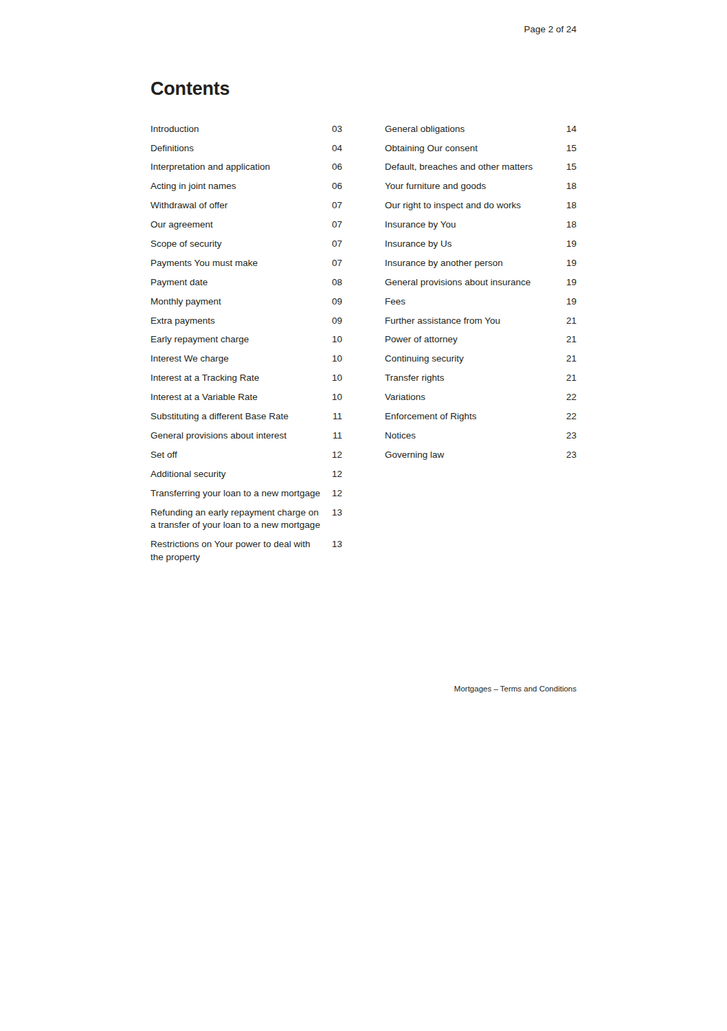Page 2 of 24
Contents
| Introduction | 03 |
| Definitions | 04 |
| Interpretation and application | 06 |
| Acting in joint names | 06 |
| Withdrawal of offer | 07 |
| Our agreement | 07 |
| Scope of security | 07 |
| Payments You must make | 07 |
| Payment date | 08 |
| Monthly payment | 09 |
| Extra payments | 09 |
| Early repayment charge | 10 |
| Interest We charge | 10 |
| Interest at a Tracking Rate | 10 |
| Interest at a Variable Rate | 10 |
| Substituting a different Base Rate | 11 |
| General provisions about interest | 11 |
| Set off | 12 |
| Additional security | 12 |
| Transferring your loan to a new mortgage | 12 |
| Refunding an early repayment charge on a transfer of your loan to a new mortgage | 13 |
| Restrictions on Your power to deal with the property | 13 |
| General obligations | 14 |
| Obtaining Our consent | 15 |
| Default, breaches and other matters | 15 |
| Your furniture and goods | 18 |
| Our right to inspect and do works | 18 |
| Insurance by You | 18 |
| Insurance by Us | 19 |
| Insurance by another person | 19 |
| General provisions about insurance | 19 |
| Fees | 19 |
| Further assistance from You | 21 |
| Power of attorney | 21 |
| Continuing security | 21 |
| Transfer rights | 21 |
| Variations | 22 |
| Enforcement of Rights | 22 |
| Notices | 23 |
| Governing law | 23 |
Mortgages – Terms and Conditions